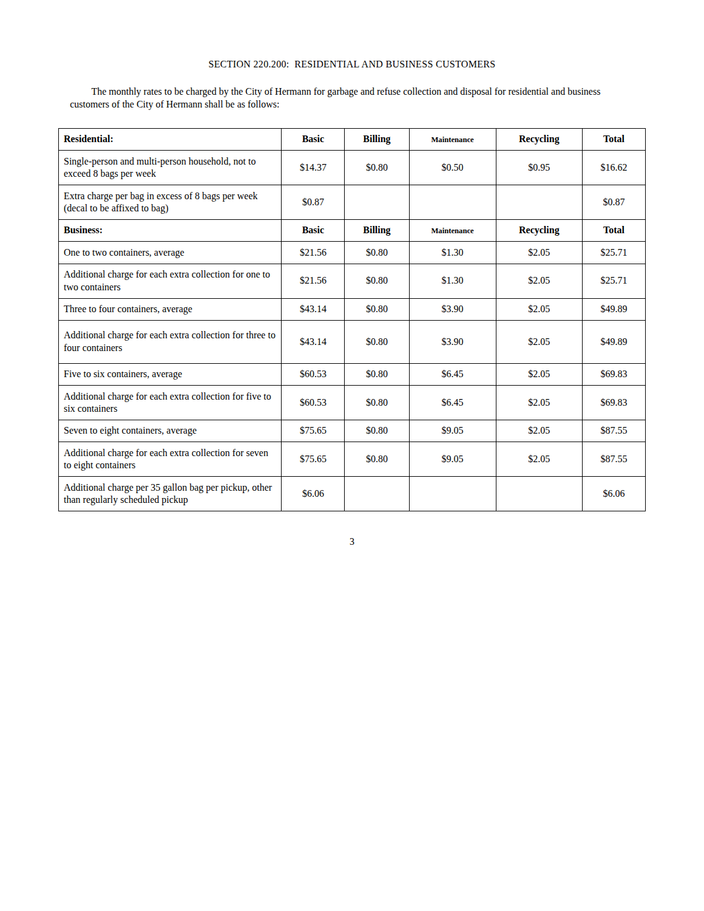SECTION 220.200: RESIDENTIAL AND BUSINESS CUSTOMERS
The monthly rates to be charged by the City of Hermann for garbage and refuse collection and disposal for residential and business customers of the City of Hermann shall be as follows:
| Residential: | Basic | Billing | Maintenance | Recycling | Total |
| --- | --- | --- | --- | --- | --- |
| Single-person and multi-person household, not to exceed 8 bags per week | $14.37 | $0.80 | $0.50 | $0.95 | $16.62 |
| Extra charge per bag in excess of 8 bags per week (decal to be affixed to bag) | $0.87 | | | | $0.87 |
| Business: | Basic | Billing | Maintenance | Recycling | Total |
| One to two containers, average | $21.56 | $0.80 | $1.30 | $2.05 | $25.71 |
| Additional charge for each extra collection for one to two containers | $21.56 | $0.80 | $1.30 | $2.05 | $25.71 |
| Three to four containers, average | $43.14 | $0.80 | $3.90 | $2.05 | $49.89 |
| Additional charge for each extra collection for three to four containers | $43.14 | $0.80 | $3.90 | $2.05 | $49.89 |
| Five to six containers, average | $60.53 | $0.80 | $6.45 | $2.05 | $69.83 |
| Additional charge for each extra collection for five to six containers | $60.53 | $0.80 | $6.45 | $2.05 | $69.83 |
| Seven to eight containers, average | $75.65 | $0.80 | $9.05 | $2.05 | $87.55 |
| Additional charge for each extra collection for seven to eight containers | $75.65 | $0.80 | $9.05 | $2.05 | $87.55 |
| Additional charge per 35 gallon bag per pickup, other than regularly scheduled pickup | $6.06 | | | | $6.06 |
3